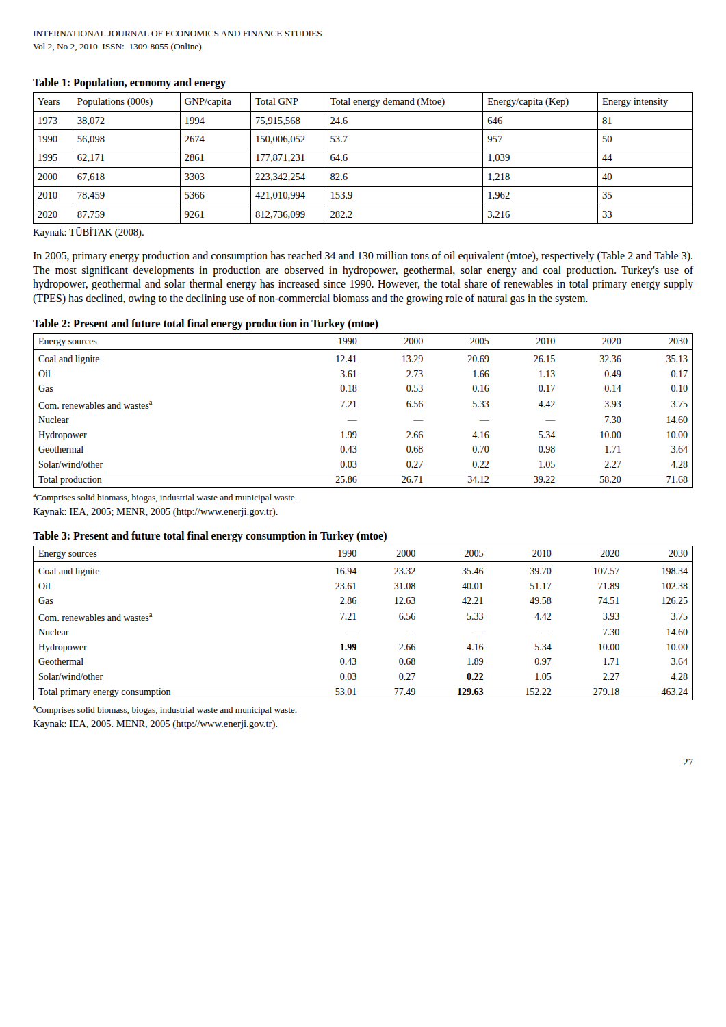INTERNATIONAL JOURNAL OF ECONOMICS AND FINANCE STUDIES
Vol 2, No 2, 2010 ISSN: 1309-8055 (Online)
Table 1: Population, economy and energy
| Years | Populations (000s) | GNP/capita | Total GNP | Total energy demand (Mtoe) | Energy/capita (Kep) | Energy intensity |
| --- | --- | --- | --- | --- | --- | --- |
| 1973 | 38,072 | 1994 | 75,915,568 | 24.6 | 646 | 81 |
| 1990 | 56,098 | 2674 | 150,006,052 | 53.7 | 957 | 50 |
| 1995 | 62,171 | 2861 | 177,871,231 | 64.6 | 1,039 | 44 |
| 2000 | 67,618 | 3303 | 223,342,254 | 82.6 | 1,218 | 40 |
| 2010 | 78,459 | 5366 | 421,010,994 | 153.9 | 1,962 | 35 |
| 2020 | 87,759 | 9261 | 812,736,099 | 282.2 | 3,216 | 33 |
Kaynak: TÜBİTAK (2008).
In 2005, primary energy production and consumption has reached 34 and 130 million tons of oil equivalent (mtoe), respectively (Table 2 and Table 3). The most significant developments in production are observed in hydropower, geothermal, solar energy and coal production. Turkey's use of hydropower, geothermal and solar thermal energy has increased since 1990. However, the total share of renewables in total primary energy supply (TPES) has declined, owing to the declining use of non-commercial biomass and the growing role of natural gas in the system.
Table 2: Present and future total final energy production in Turkey (mtoe)
| Energy sources | 1990 | 2000 | 2005 | 2010 | 2020 | 2030 |
| --- | --- | --- | --- | --- | --- | --- |
| Coal and lignite | 12.41 | 13.29 | 20.69 | 26.15 | 32.36 | 35.13 |
| Oil | 3.61 | 2.73 | 1.66 | 1.13 | 0.49 | 0.17 |
| Gas | 0.18 | 0.53 | 0.16 | 0.17 | 0.14 | 0.10 |
| Com. renewables and wastes a | 7.21 | 6.56 | 5.33 | 4.42 | 3.93 | 3.75 |
| Nuclear | — | — | — | — | 7.30 | 14.60 |
| Hydropower | 1.99 | 2.66 | 4.16 | 5.34 | 10.00 | 10.00 |
| Geothermal | 0.43 | 0.68 | 0.70 | 0.98 | 1.71 | 3.64 |
| Solar/wind/other | 0.03 | 0.27 | 0.22 | 1.05 | 2.27 | 4.28 |
| Total production | 25.86 | 26.71 | 34.12 | 39.22 | 58.20 | 71.68 |
aComprises solid biomass, biogas, industrial waste and municipal waste.
Kaynak: IEA, 2005; MENR, 2005 (http://www.enerji.gov.tr).
Table 3: Present and future total final energy consumption in Turkey (mtoe)
| Energy sources | 1990 | 2000 | 2005 | 2010 | 2020 | 2030 |
| --- | --- | --- | --- | --- | --- | --- |
| Coal and lignite | 16.94 | 23.32 | 35.46 | 39.70 | 107.57 | 198.34 |
| Oil | 23.61 | 31.08 | 40.01 | 51.17 | 71.89 | 102.38 |
| Gas | 2.86 | 12.63 | 42.21 | 49.58 | 74.51 | 126.25 |
| Com. renewables and wastes a | 7.21 | 6.56 | 5.33 | 4.42 | 3.93 | 3.75 |
| Nuclear | — | — | — | — | 7.30 | 14.60 |
| Hydropower | 1.99 | 2.66 | 4.16 | 5.34 | 10.00 | 10.00 |
| Geothermal | 0.43 | 0.68 | 1.89 | 0.97 | 1.71 | 3.64 |
| Solar/wind/other | 0.03 | 0.27 | 0.22 | 1.05 | 2.27 | 4.28 |
| Total primary energy consumption | 53.01 | 77.49 | 129.63 | 152.22 | 279.18 | 463.24 |
aComprises solid biomass, biogas, industrial waste and municipal waste.
Kaynak: IEA, 2005. MENR, 2005 (http://www.enerji.gov.tr).
27